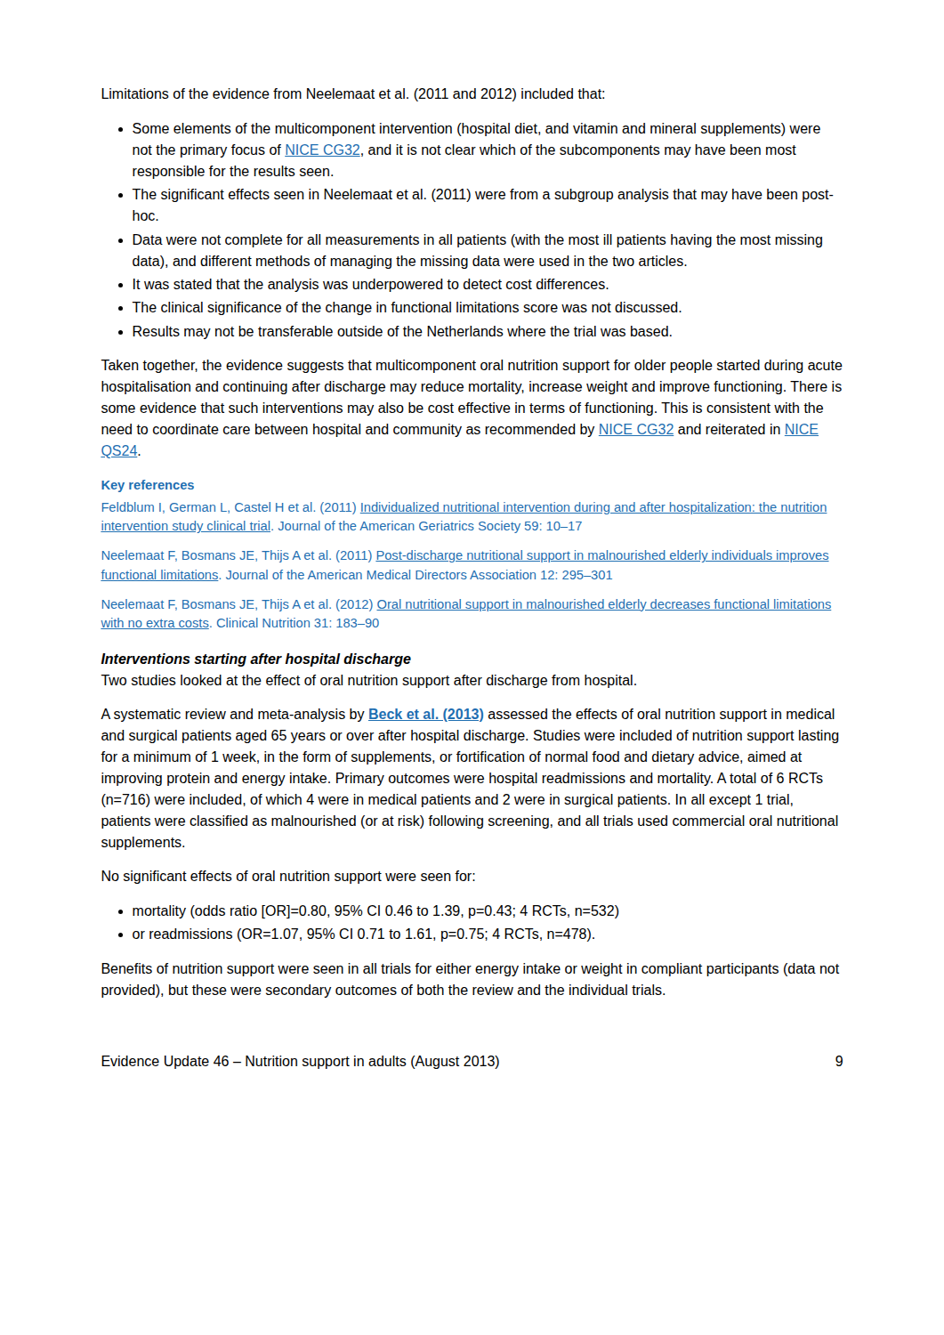Limitations of the evidence from Neelemaat et al. (2011 and 2012) included that:
Some elements of the multicomponent intervention (hospital diet, and vitamin and mineral supplements) were not the primary focus of NICE CG32, and it is not clear which of the subcomponents may have been most responsible for the results seen.
The significant effects seen in Neelemaat et al. (2011) were from a subgroup analysis that may have been post-hoc.
Data were not complete for all measurements in all patients (with the most ill patients having the most missing data), and different methods of managing the missing data were used in the two articles.
It was stated that the analysis was underpowered to detect cost differences.
The clinical significance of the change in functional limitations score was not discussed.
Results may not be transferable outside of the Netherlands where the trial was based.
Taken together, the evidence suggests that multicomponent oral nutrition support for older people started during acute hospitalisation and continuing after discharge may reduce mortality, increase weight and improve functioning. There is some evidence that such interventions may also be cost effective in terms of functioning. This is consistent with the need to coordinate care between hospital and community as recommended by NICE CG32 and reiterated in NICE QS24.
Key references
Feldblum I, German L, Castel H et al. (2011) Individualized nutritional intervention during and after hospitalization: the nutrition intervention study clinical trial. Journal of the American Geriatrics Society 59: 10–17
Neelemaat F, Bosmans JE, Thijs A et al. (2011) Post-discharge nutritional support in malnourished elderly individuals improves functional limitations. Journal of the American Medical Directors Association 12: 295–301
Neelemaat F, Bosmans JE, Thijs A et al. (2012) Oral nutritional support in malnourished elderly decreases functional limitations with no extra costs. Clinical Nutrition 31: 183–90
Interventions starting after hospital discharge
Two studies looked at the effect of oral nutrition support after discharge from hospital.
A systematic review and meta-analysis by Beck et al. (2013) assessed the effects of oral nutrition support in medical and surgical patients aged 65 years or over after hospital discharge. Studies were included of nutrition support lasting for a minimum of 1 week, in the form of supplements, or fortification of normal food and dietary advice, aimed at improving protein and energy intake. Primary outcomes were hospital readmissions and mortality. A total of 6 RCTs (n=716) were included, of which 4 were in medical patients and 2 were in surgical patients. In all except 1 trial, patients were classified as malnourished (or at risk) following screening, and all trials used commercial oral nutritional supplements.
No significant effects of oral nutrition support were seen for:
mortality (odds ratio [OR]=0.80, 95% CI 0.46 to 1.39, p=0.43; 4 RCTs, n=532)
or readmissions (OR=1.07, 95% CI 0.71 to 1.61, p=0.75; 4 RCTs, n=478).
Benefits of nutrition support were seen in all trials for either energy intake or weight in compliant participants (data not provided), but these were secondary outcomes of both the review and the individual trials.
Evidence Update 46 – Nutrition support in adults (August 2013) 9